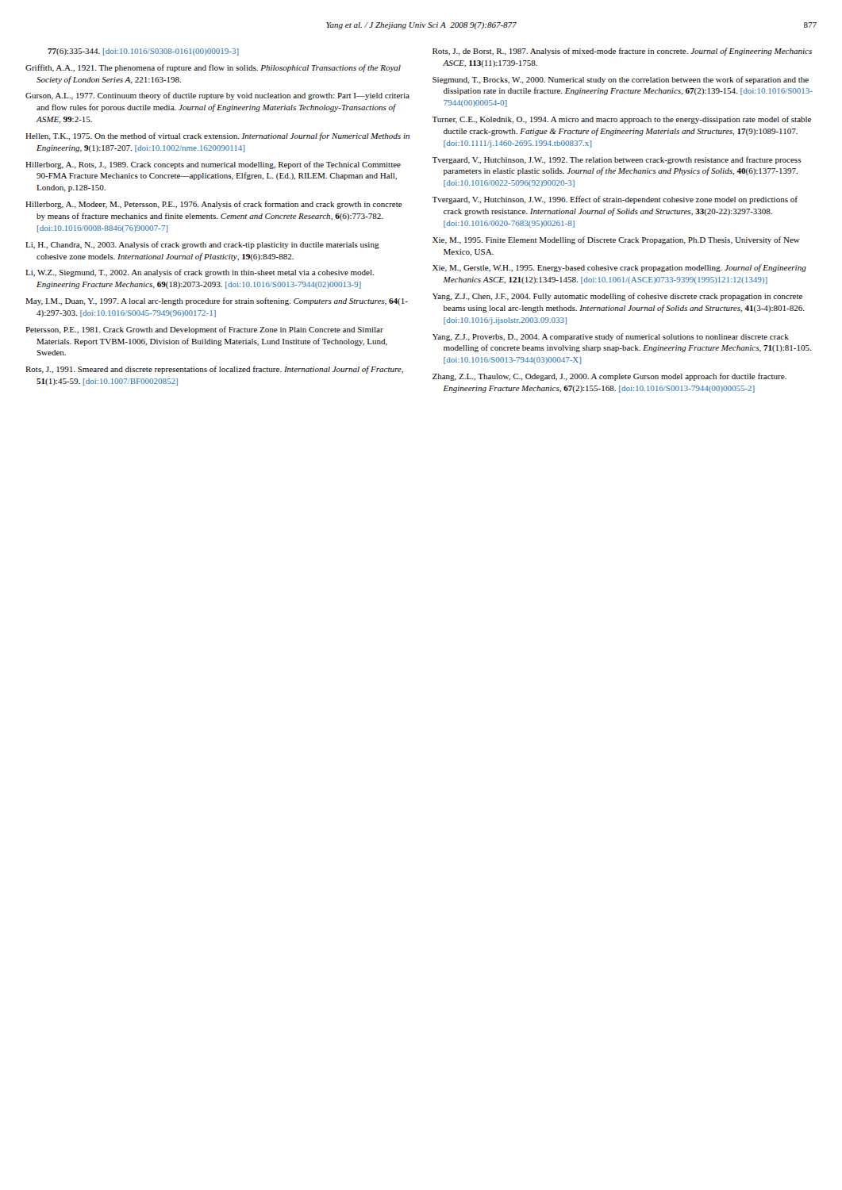Yang et al. / J Zhejiang Univ Sci A 2008 9(7):867-877 877
77(6):335-344. [doi:10.1016/S0308-0161(00)00019-3]
Griffith, A.A., 1921. The phenomena of rupture and flow in solids. Philosophical Transactions of the Royal Society of London Series A, 221:163-198.
Gurson, A.L., 1977. Continuum theory of ductile rupture by void nucleation and growth: Part I—yield criteria and flow rules for porous ductile media. Journal of Engineering Materials Technology-Transactions of ASME, 99:2-15.
Hellen, T.K., 1975. On the method of virtual crack extension. International Journal for Numerical Methods in Engineering, 9(1):187-207. [doi:10.1002/nme.1620090114]
Hillerborg, A., Rots, J., 1989. Crack concepts and numerical modelling, Report of the Technical Committee 90-FMA Fracture Mechanics to Concrete—applications, Elfgren, L. (Ed.), RILEM. Chapman and Hall, London, p.128-150.
Hillerborg, A., Modeer, M., Petersson, P.E., 1976. Analysis of crack formation and crack growth in concrete by means of fracture mechanics and finite elements. Cement and Concrete Research, 6(6):773-782. [doi:10.1016/0008-8846(76)90007-7]
Li, H., Chandra, N., 2003. Analysis of crack growth and crack-tip plasticity in ductile materials using cohesive zone models. International Journal of Plasticity, 19(6):849-882.
Li, W.Z., Siegmund, T., 2002. An analysis of crack growth in thin-sheet metal via a cohesive model. Engineering Fracture Mechanics, 69(18):2073-2093. [doi:10.1016/S0013-7944(02)00013-9]
May, I.M., Duan, Y., 1997. A local arc-length procedure for strain softening. Computers and Structures, 64(1-4):297-303. [doi:10.1016/S0045-7949(96)00172-1]
Petersson, P.E., 1981. Crack Growth and Development of Fracture Zone in Plain Concrete and Similar Materials. Report TVBM-1006, Division of Building Materials, Lund Institute of Technology, Lund, Sweden.
Rots, J., 1991. Smeared and discrete representations of localized fracture. International Journal of Fracture, 51(1):45-59. [doi:10.1007/BF00020852]
Rots, J., de Borst, R., 1987. Analysis of mixed-mode fracture in concrete. Journal of Engineering Mechanics ASCE, 113(11):1739-1758.
Siegmund, T., Brocks, W., 2000. Numerical study on the correlation between the work of separation and the dissipation rate in ductile fracture. Engineering Fracture Mechanics, 67(2):139-154. [doi:10.1016/S0013-7944(00)00054-0]
Turner, C.E., Kolednik, O., 1994. A micro and macro approach to the energy-dissipation rate model of stable ductile crack-growth. Fatigue & Fracture of Engineering Materials and Structures, 17(9):1089-1107. [doi:10.1111/j.1460-2695.1994.tb00837.x]
Tvergaard, V., Hutchinson, J.W., 1992. The relation between crack-growth resistance and fracture process parameters in elastic plastic solids. Journal of the Mechanics and Physics of Solids, 40(6):1377-1397. [doi:10.1016/0022-5096(92)90020-3]
Tvergaard, V., Hutchinson, J.W., 1996. Effect of strain-dependent cohesive zone model on predictions of crack growth resistance. International Journal of Solids and Structures, 33(20-22):3297-3308. [doi:10.1016/0020-7683(95)00261-8]
Xie, M., 1995. Finite Element Modelling of Discrete Crack Propagation, Ph.D Thesis, University of New Mexico, USA.
Xie, M., Gerstle, W.H., 1995. Energy-based cohesive crack propagation modelling. Journal of Engineering Mechanics ASCE, 121(12):1349-1458. [doi:10.1061/(ASCE)0733-9399(1995)121:12(1349)]
Yang, Z.J., Chen, J.F., 2004. Fully automatic modelling of cohesive discrete crack propagation in concrete beams using local arc-length methods. International Journal of Solids and Structures, 41(3-4):801-826. [doi:10.1016/j.ijsolstr.2003.09.033]
Yang, Z.J., Proverbs, D., 2004. A comparative study of numerical solutions to nonlinear discrete crack modelling of concrete beams involving sharp snap-back. Engineering Fracture Mechanics, 71(1):81-105. [doi:10.1016/S0013-7944(03)00047-X]
Zhang, Z.L., Thaulow, C., Odegard, J., 2000. A complete Gurson model approach for ductile fracture. Engineering Fracture Mechanics, 67(2):155-168. [doi:10.1016/S0013-7944(00)00055-2]